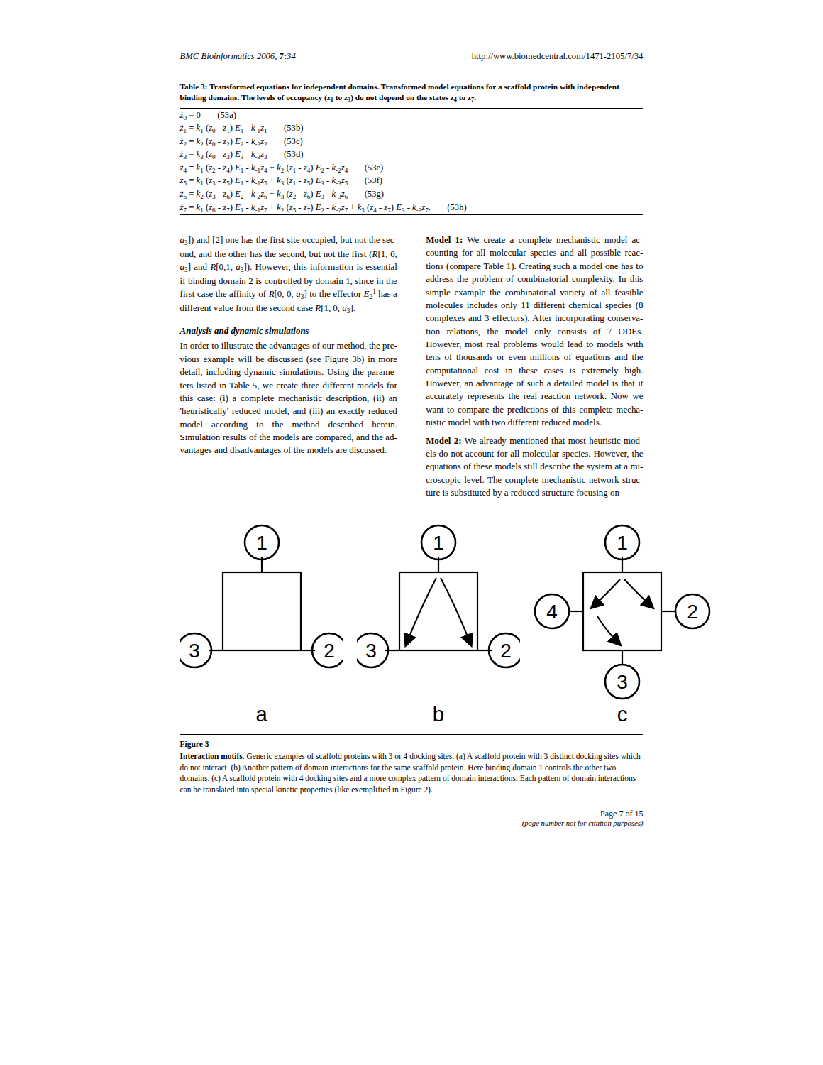BMC Bioinformatics 2006, 7: 34
http://www.biomedcentral.com/1471-2105/7/34
Table 3: Transformed equations for independent domains. Transformed model equations for a scaffold protein with independent binding domains. The levels of occupancy (z1 to z3) do not depend on the states z4 to z7.
| ż 0 = 0 (53a) |
| ż 1 = k 1 ( z 0 - z 1 ) E 1 - k -1 z 1 (53b) |
| ż 2 = k 2 ( z 0 - z 2 ) E 2 - k -2 z 2 (53c) |
| ż 3 = k 3 ( z 0 - z 3 ) E 3 - k -3 z 3 (53d) |
| ż 4 = k 1 ( z 2 - z 4 ) E 1 - k -1 z 4 + k 2 ( z 1 - z 4 ) E 2 - k -2 z 4 (53e) |
| ż 5 = k 1 ( z 3 - z 5 ) E 1 - k -1 z 5 + k 3 ( z 1 - z 5 ) E 3 - k -3 z 5 (53f) |
| ż 6 = k 2 ( z 3 - z 6 ) E 2 - k -2 z 6 + k 3 ( z 2 - z 6 ) E 3 - k -3 z 6 (53g) |
| ż 7 = k 1 ( z 6 - z 7 ) E 1 - k -1 z 7 + k 2 ( z 5 - z 7 ) E 2 - k -2 z 7 + k 3 ( z 4 - z 7 ) E 3 - k -3 z 7 . (53h) |
a3]) and [2] one has the first site occupied, but not the second, and the other has the second, but not the first (R[1, 0, a3] and R[0,1, a3]). However, this information is essential if binding domain 2 is controlled by domain 1, since in the first case the affinity of R[0, 0, a3] to the effector E21 has a different value from the second case R[1, 0, a3].
Analysis and dynamic simulations
In order to illustrate the advantages of our method, the previous example will be discussed (see Figure 3b) in more detail, including dynamic simulations. Using the parameters listed in Table 5, we create three different models for this case: (i) a complete mechanistic description, (ii) an 'heuristically' reduced model, and (iii) an exactly reduced model according to the method described herein. Simulation results of the models are compared, and the advantages and disadvantages of the models are discussed.
Model 1: We create a complete mechanistic model accounting for all molecular species and all possible reactions (compare Table 1). Creating such a model one has to address the problem of combinatorial complexity. In this simple example the combinatorial variety of all feasible molecules includes only 11 different chemical species (8 complexes and 3 effectors). After incorporating conservation relations, the model only consists of 7 ODEs. However, most real problems would lead to models with tens of thousands or even millions of equations and the computational cost in these cases is extremely high. However, an advantage of such a detailed model is that it accurately represents the real reaction network. Now we want to compare the predictions of this complete mechanistic model with two different reduced models.
Model 2: We already mentioned that most heuristic models do not account for all molecular species. However, the equations of these models still describe the system at a microscopic level. The complete mechanistic network structure is substituted by a reduced structure focusing on
1 3 2
a
1 3 2
b
1 4 2 3
c
Figure 3 Interaction motifs. Generic examples of scaffold proteins with 3 or 4 docking sites. (a) A scaffold protein with 3 distinct docking sites which do not interact. (b) Another pattern of domain interactions for the same scaffold protein. Here binding domain 1 controls the other two domains. (c) A scaffold protein with 4 docking sites and a more complex pattern of domain interactions. Each pattern of domain interactions can be translated into special kinetic properties (like exemplified in Figure 2).
Page 7 of 15
(page number not for citation purposes)